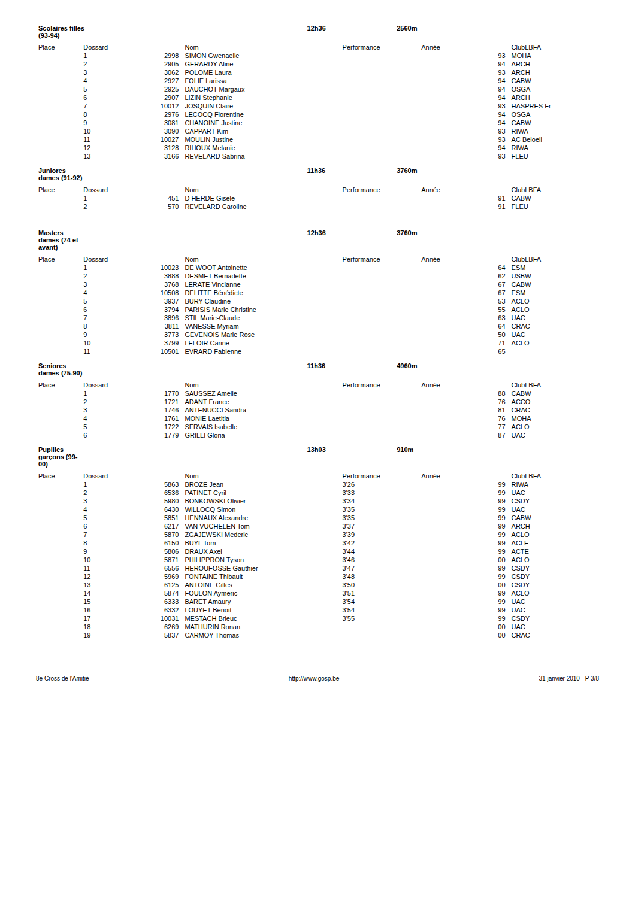| Scolaires filles (93-94) | | | 12h36 | 2560m | | |
| Place | Dossard | | Nom | Performance | Année | | ClubLBFA |
| | 1 | 2998 | SIMON Gwenaelle | | | 93 | MOHA |
| | 2 | 2905 | GERARDY Aline | | | 94 | ARCH |
| | 3 | 3062 | POLOME Laura | | | 93 | ARCH |
| | 4 | 2927 | FOLIE Larissa | | | 94 | CABW |
| | 5 | 2925 | DAUCHOT Margaux | | | 94 | OSGA |
| | 6 | 2907 | LIZIN Stephanie | | | 94 | ARCH |
| | 7 | 10012 | JOSQUIN Claire | | | 93 | HASPRES Fr |
| | 8 | 2976 | LECOCQ Florentine | | | 94 | OSGA |
| | 9 | 3081 | CHANOINE Justine | | | 94 | CABW |
| | 10 | 3090 | CAPPART Kim | | | 93 | RIWA |
| | 11 | 10027 | MOULIN Justine | | | 93 | AC Beloeil |
| | 12 | 3128 | RIHOUX Melanie | | | 94 | RIWA |
| | 13 | 3166 | REVELARD Sabrina | | | 93 | FLEU |
| Juniores dames (91-92) | | | 11h36 | 3760m | | |
| Place | Dossard | | Nom | Performance | Année | | ClubLBFA |
| | 1 | 451 | D HERDE Gisele | | | 91 | CABW |
| | 2 | 570 | REVELARD Caroline | | | 91 | FLEU |
| Masters dames (74 et avant) | | | 12h36 | 3760m | | |
| Place | Dossard | | Nom | Performance | Année | | ClubLBFA |
| | 1 | 10023 | DE WOOT Antoinette | | | 64 | ESM |
| | 2 | 3888 | DESMET Bernadette | | | 62 | USBW |
| | 3 | 3768 | LERATE Vincianne | | | 67 | CABW |
| | 4 | 10508 | DELITTE Bénédicte | | | 67 | ESM |
| | 5 | 3937 | BURY Claudine | | | 53 | ACLO |
| | 6 | 3794 | PARISIS Marie Christine | | | 55 | ACLO |
| | 7 | 3896 | STIL Marie-Claude | | | 63 | UAC |
| | 8 | 3811 | VANESSE Myriam | | | 64 | CRAC |
| | 9 | 3773 | GEVENOIS Marie Rose | | | 50 | UAC |
| | 10 | 3799 | LELOIR Carine | | | 71 | ACLO |
| | 11 | 10501 | EVRARD Fabienne | | | 65 | |
| Seniores dames (75-90) | | | 11h36 | 4960m | | |
| Place | Dossard | | Nom | Performance | Année | | ClubLBFA |
| | 1 | 1770 | SAUSSEZ Amelie | | | 88 | CABW |
| | 2 | 1721 | ADANT France | | | 76 | ACCO |
| | 3 | 1746 | ANTENUCCI Sandra | | | 81 | CRAC |
| | 4 | 1761 | MONIE Laetitia | | | 76 | MOHA |
| | 5 | 1722 | SERVAIS Isabelle | | | 77 | ACLO |
| | 6 | 1779 | GRILLI Gloria | | | 87 | UAC |
| Pupilles garçons (99-00) | | | 13h03 | 910m | | |
| Place | Dossard | | Nom | Performance | Année | | ClubLBFA |
| | 1 | 5863 | BROZE Jean | 3'26 | | 99 | RIWA |
| | 2 | 6536 | PATINET Cyril | 3'33 | | 99 | UAC |
| | 3 | 5980 | BONKOWSKI Olivier | 3'34 | | 99 | CSDY |
| | 4 | 6430 | WILLOCQ Simon | 3'35 | | 99 | UAC |
| | 5 | 5851 | HENNAUX Alexandre | 3'35 | | 99 | CABW |
| | 6 | 6217 | VAN VUCHELEN Tom | 3'37 | | 99 | ARCH |
| | 7 | 5870 | ZGAJEWSKI Mederic | 3'39 | | 99 | ACLO |
| | 8 | 6150 | BUYL Tom | 3'42 | | 99 | ACLE |
| | 9 | 5806 | DRAUX Axel | 3'44 | | 99 | ACTE |
| | 10 | 5871 | PHILIPPRON Tyson | 3'46 | | 00 | ACLO |
| | 11 | 6556 | HEROUFOSSE Gauthier | 3'47 | | 99 | CSDY |
| | 12 | 5969 | FONTAINE Thibault | 3'48 | | 99 | CSDY |
| | 13 | 6125 | ANTOINE Gilles | 3'50 | | 00 | CSDY |
| | 14 | 5874 | FOULON Aymeric | 3'51 | | 99 | ACLO |
| | 15 | 6333 | BARET Amaury | 3'54 | | 99 | UAC |
| | 16 | 6332 | LOUYET Benoit | 3'54 | | 99 | UAC |
| | 17 | 10031 | MESTACH Brieuc | 3'55 | | 99 | CSDY |
| | 18 | 6269 | MATHURIN Ronan | | | 00 | UAC |
| | 19 | 5837 | CARMOY Thomas | | | 00 | CRAC |
8e Cross de l'Amitié http://www.gosp.be 31 janvier 2010 - P 3/8